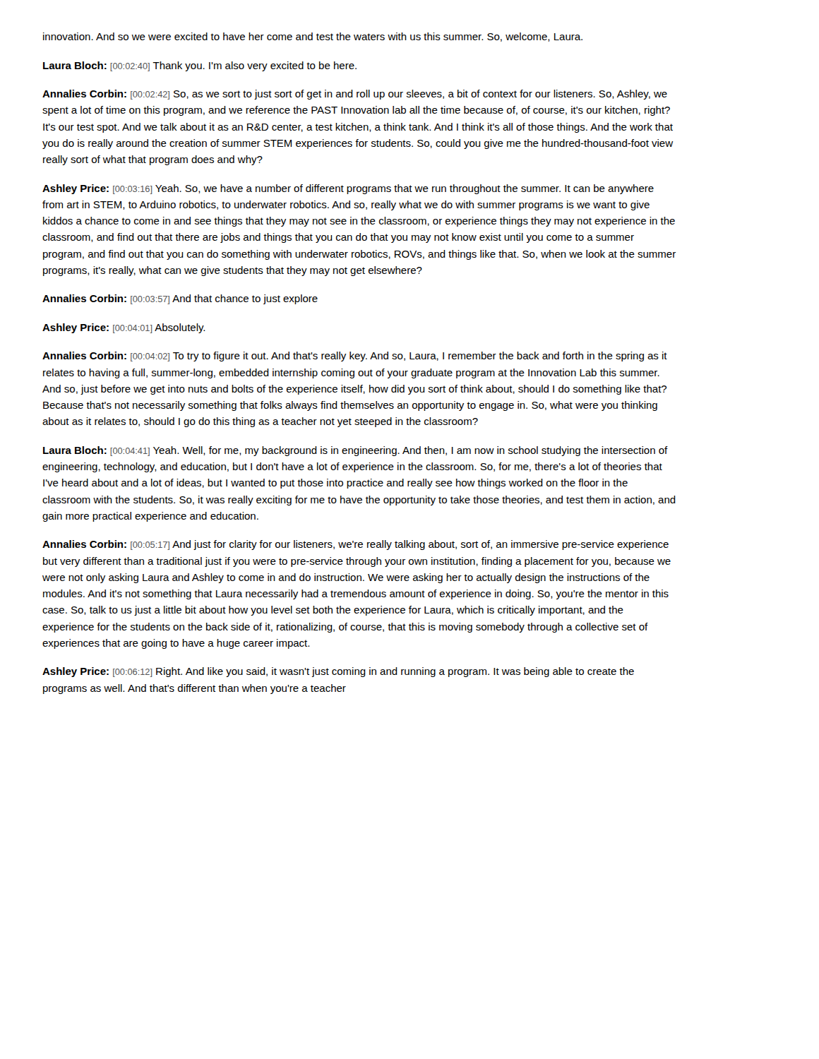innovation. And so we were excited to have her come and test the waters with us this summer. So, welcome, Laura.
Laura Bloch: [00:02:40] Thank you. I'm also very excited to be here.
Annalies Corbin: [00:02:42] So, as we sort to just sort of get in and roll up our sleeves, a bit of context for our listeners. So, Ashley, we spent a lot of time on this program, and we reference the PAST Innovation lab all the time because of, of course, it's our kitchen, right? It's our test spot. And we talk about it as an R&D center, a test kitchen, a think tank. And I think it's all of those things. And the work that you do is really around the creation of summer STEM experiences for students. So, could you give me the hundred-thousand-foot view really sort of what that program does and why?
Ashley Price: [00:03:16] Yeah. So, we have a number of different programs that we run throughout the summer. It can be anywhere from art in STEM, to Arduino robotics, to underwater robotics. And so, really what we do with summer programs is we want to give kiddos a chance to come in and see things that they may not see in the classroom, or experience things they may not experience in the classroom, and find out that there are jobs and things that you can do that you may not know exist until you come to a summer program, and find out that you can do something with underwater robotics, ROVs, and things like that. So, when we look at the summer programs, it's really, what can we give students that they may not get elsewhere?
Annalies Corbin: [00:03:57] And that chance to just explore
Ashley Price: [00:04:01] Absolutely.
Annalies Corbin: [00:04:02] To try to figure it out. And that's really key. And so, Laura, I remember the back and forth in the spring as it relates to having a full, summer-long, embedded internship coming out of your graduate program at the Innovation Lab this summer. And so, just before we get into nuts and bolts of the experience itself, how did you sort of think about, should I do something like that? Because that's not necessarily something that folks always find themselves an opportunity to engage in. So, what were you thinking about as it relates to, should I go do this thing as a teacher not yet steeped in the classroom?
Laura Bloch: [00:04:41] Yeah. Well, for me, my background is in engineering. And then, I am now in school studying the intersection of engineering, technology, and education, but I don't have a lot of experience in the classroom. So, for me, there's a lot of theories that I've heard about and a lot of ideas, but I wanted to put those into practice and really see how things worked on the floor in the classroom with the students. So, it was really exciting for me to have the opportunity to take those theories, and test them in action, and gain more practical experience and education.
Annalies Corbin: [00:05:17] And just for clarity for our listeners, we're really talking about, sort of, an immersive pre-service experience but very different than a traditional just if you were to pre-service through your own institution, finding a placement for you, because we were not only asking Laura and Ashley to come in and do instruction. We were asking her to actually design the instructions of the modules. And it's not something that Laura necessarily had a tremendous amount of experience in doing. So, you're the mentor in this case. So, talk to us just a little bit about how you level set both the experience for Laura, which is critically important, and the experience for the students on the back side of it, rationalizing, of course, that this is moving somebody through a collective set of experiences that are going to have a huge career impact.
Ashley Price: [00:06:12] Right. And like you said, it wasn't just coming in and running a program. It was being able to create the programs as well. And that's different than when you're a teacher